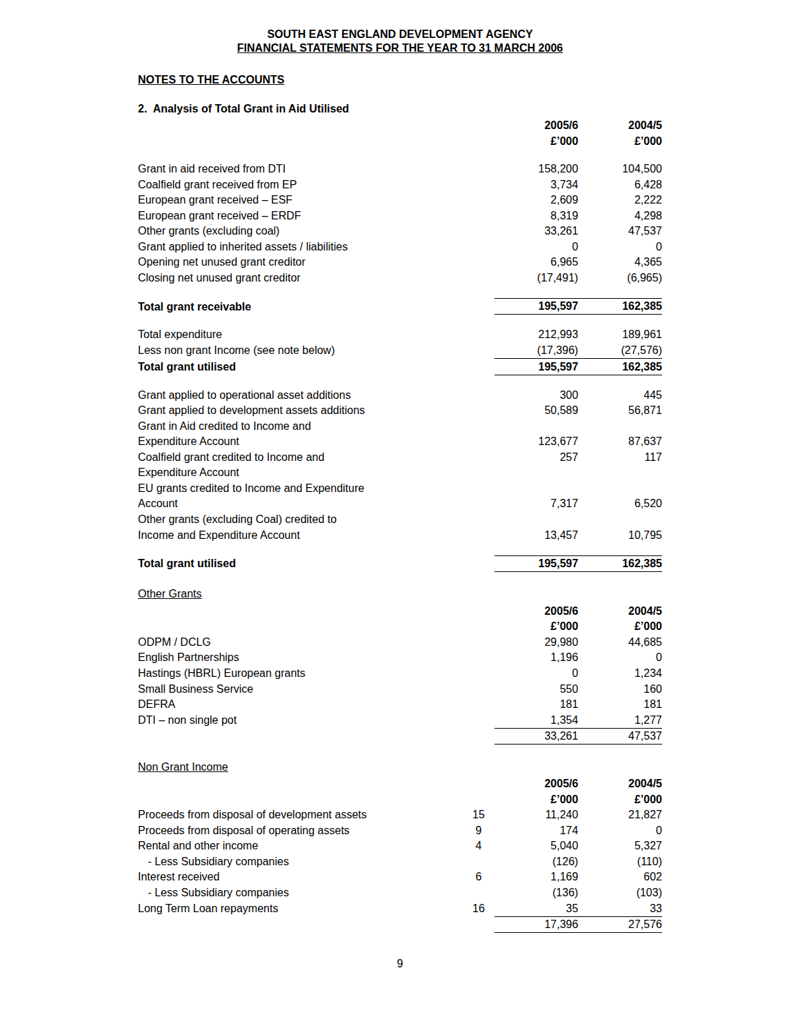SOUTH EAST ENGLAND DEVELOPMENT AGENCY FINANCIAL STATEMENTS FOR THE YEAR TO 31 MARCH 2006
NOTES TO THE ACCOUNTS
2. Analysis of Total Grant in Aid Utilised
| | | 2005/6 | 2004/5 |
| --- | --- | --- | --- |
| | | £’000 | £’000 |
| Grant in aid received from DTI | | 158,200 | 104,500 |
| Coalfield grant received from EP | | 3,734 | 6,428 |
| European grant received – ESF | | 2,609 | 2,222 |
| European grant received – ERDF | | 8,319 | 4,298 |
| Other grants (excluding coal) | | 33,261 | 47,537 |
| Grant applied to inherited assets / liabilities | | 0 | 0 |
| Opening net unused grant creditor | | 6,965 | 4,365 |
| Closing net unused grant creditor | | (17,491) | (6,965) |
| Total grant receivable | | 195,597 | 162,385 |
| Total expenditure | | 212,993 | 189,961 |
| Less non grant Income (see note below) | | (17,396) | (27,576) |
| Total grant utilised | | 195,597 | 162,385 |
| Grant applied to operational asset additions | | 300 | 445 |
| Grant applied to development assets additions | | 50,589 | 56,871 |
| Grant in Aid credited to Income and | | | |
| Expenditure Account | | 123,677 | 87,637 |
| Coalfield grant credited to Income and | | 257 | 117 |
| Expenditure Account | | | |
| EU grants credited to Income and Expenditure | | | |
| Account | | 7,317 | 6,520 |
| Other grants (excluding Coal) credited to | | | |
| Income and Expenditure Account | | 13,457 | 10,795 |
| Total grant utilised | | 195,597 | 162,385 |
Other Grants
| | | 2005/6 | 2004/5 |
| --- | --- | --- | --- |
| | | £’000 | £’000 |
| ODPM / DCLG | | 29,980 | 44,685 |
| English Partnerships | | 1,196 | 0 |
| Hastings (HBRL) European grants | | 0 | 1,234 |
| Small Business Service | | 550 | 160 |
| DEFRA | | 181 | 181 |
| DTI – non single pot | | 1,354 | 1,277 |
| | | 33,261 | 47,537 |
Non Grant Income
| | | 2005/6 | 2004/5 |
| --- | --- | --- | --- |
| | | £’000 | £’000 |
| Proceeds from disposal of development assets | 15 | 11,240 | 21,827 |
| Proceeds from disposal of operating assets | 9 | 174 | 0 |
| Rental and other income | 4 | 5,040 | 5,327 |
| - Less Subsidiary companies | | (126) | (110) |
| Interest received | 6 | 1,169 | 602 |
| - Less Subsidiary companies | | (136) | (103) |
| Long Term Loan repayments | 16 | 35 | 33 |
| | | 17,396 | 27,576 |
9